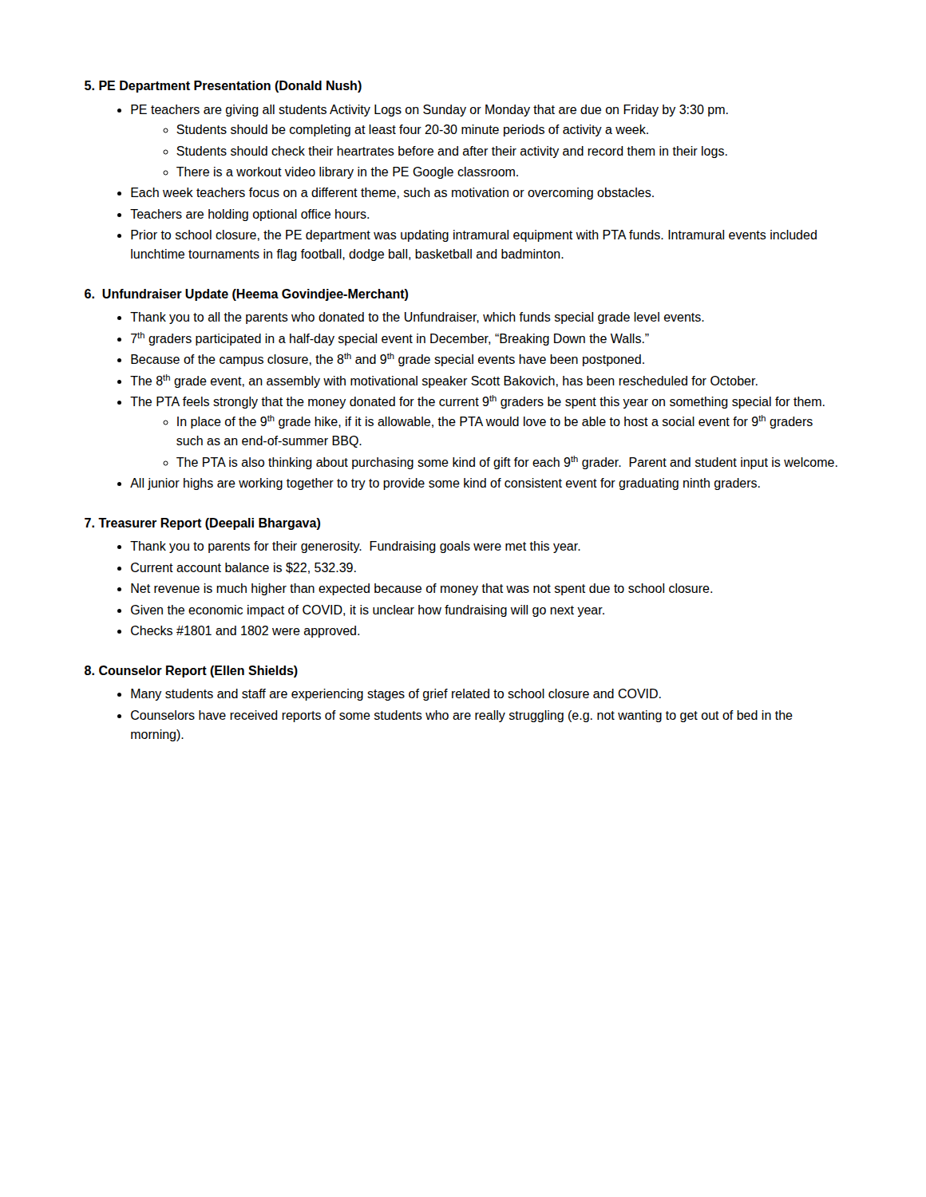5. PE Department Presentation (Donald Nush)
PE teachers are giving all students Activity Logs on Sunday or Monday that are due on Friday by 3:30 pm.
Students should be completing at least four 20-30 minute periods of activity a week.
Students should check their heartrates before and after their activity and record them in their logs.
There is a workout video library in the PE Google classroom.
Each week teachers focus on a different theme, such as motivation or overcoming obstacles.
Teachers are holding optional office hours.
Prior to school closure, the PE department was updating intramural equipment with PTA funds. Intramural events included lunchtime tournaments in flag football, dodge ball, basketball and badminton.
6. Unfundraiser Update (Heema Govindjee-Merchant)
Thank you to all the parents who donated to the Unfundraiser, which funds special grade level events.
7th graders participated in a half-day special event in December, “Breaking Down the Walls.”
Because of the campus closure, the 8th and 9th grade special events have been postponed.
The 8th grade event, an assembly with motivational speaker Scott Bakovich, has been rescheduled for October.
The PTA feels strongly that the money donated for the current 9th graders be spent this year on something special for them.
In place of the 9th grade hike, if it is allowable, the PTA would love to be able to host a social event for 9th graders such as an end-of-summer BBQ.
The PTA is also thinking about purchasing some kind of gift for each 9th grader. Parent and student input is welcome.
All junior highs are working together to try to provide some kind of consistent event for graduating ninth graders.
7. Treasurer Report (Deepali Bhargava)
Thank you to parents for their generosity. Fundraising goals were met this year.
Current account balance is $22, 532.39.
Net revenue is much higher than expected because of money that was not spent due to school closure.
Given the economic impact of COVID, it is unclear how fundraising will go next year.
Checks #1801 and 1802 were approved.
8. Counselor Report (Ellen Shields)
Many students and staff are experiencing stages of grief related to school closure and COVID.
Counselors have received reports of some students who are really struggling (e.g. not wanting to get out of bed in the morning).